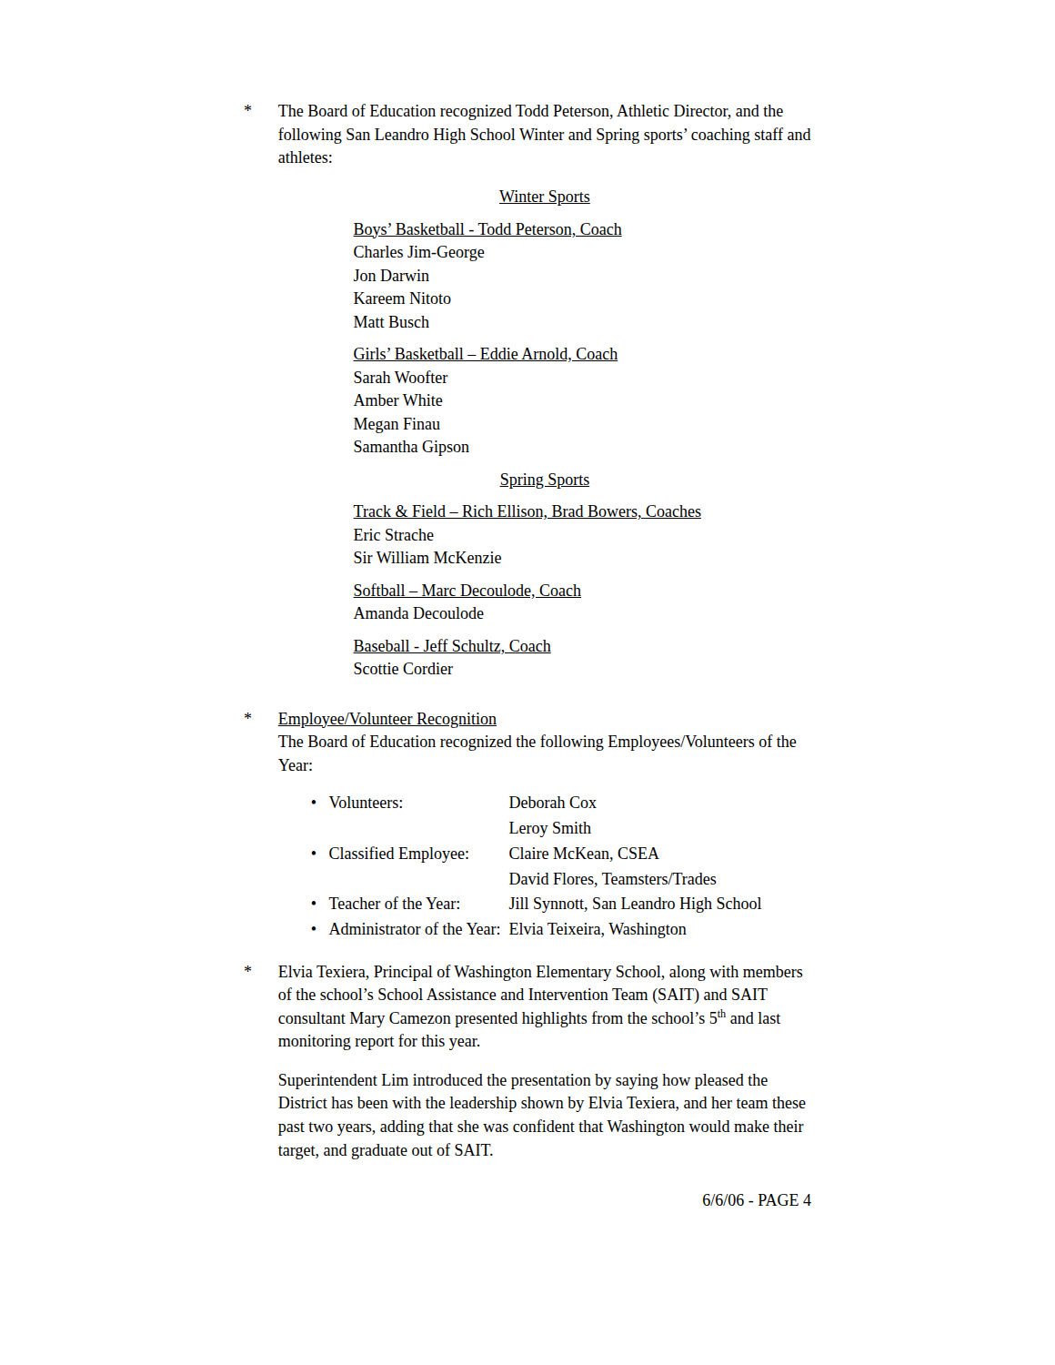*
The Board of Education recognized Todd Peterson, Athletic Director, and the following San Leandro High School Winter and Spring sports’ coaching staff and athletes:
Winter Sports
Boys’ Basketball - Todd Peterson, Coach
Charles Jim-George
Jon Darwin
Kareem Nitoto
Matt Busch
Girls’ Basketball – Eddie Arnold, Coach
Sarah Woofter
Amber White
Megan Finau
Samantha Gipson
Spring Sports
Track & Field – Rich Ellison, Brad Bowers, Coaches
Eric Strache
Sir William McKenzie
Softball – Marc Decoulode, Coach
Amanda Decoulode
Baseball - Jeff Schultz, Coach
Scottie Cordier
*
Employee/Volunteer Recognition
The Board of Education recognized the following Employees/Volunteers of the Year:
• Volunteers: Deborah Cox
• Volunteers: Leroy Smith
• Classified Employee: Claire McKean, CSEA
• Classified Employee: David Flores, Teamsters/Trades
• Teacher of the Year: Jill Synnott, San Leandro High School
• Administrator of the Year: Elvia Teixeira, Washington
*
Elvia Texiera, Principal of Washington Elementary School, along with members of the school’s School Assistance and Intervention Team (SAIT) and SAIT consultant Mary Camezon presented highlights from the school’s 5th and last monitoring report for this year.
Superintendent Lim introduced the presentation by saying how pleased the District has been with the leadership shown by Elvia Texiera, and her team these past two years, adding that she was confident that Washington would make their target, and graduate out of SAIT.
6/6/06 - PAGE 4